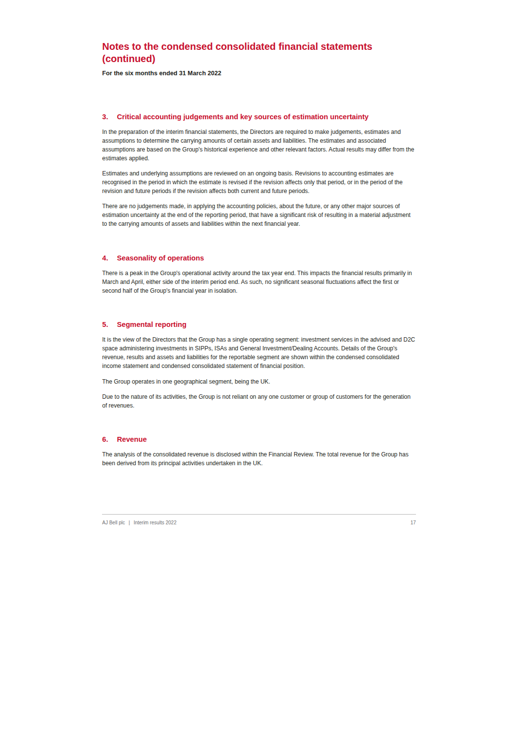Notes to the condensed consolidated financial statements (continued)
For the six months ended 31 March 2022
3. Critical accounting judgements and key sources of estimation uncertainty
In the preparation of the interim financial statements, the Directors are required to make judgements, estimates and assumptions to determine the carrying amounts of certain assets and liabilities. The estimates and associated assumptions are based on the Group's historical experience and other relevant factors. Actual results may differ from the estimates applied.
Estimates and underlying assumptions are reviewed on an ongoing basis. Revisions to accounting estimates are recognised in the period in which the estimate is revised if the revision affects only that period, or in the period of the revision and future periods if the revision affects both current and future periods.
There are no judgements made, in applying the accounting policies, about the future, or any other major sources of estimation uncertainty at the end of the reporting period, that have a significant risk of resulting in a material adjustment to the carrying amounts of assets and liabilities within the next financial year.
4. Seasonality of operations
There is a peak in the Group's operational activity around the tax year end. This impacts the financial results primarily in March and April, either side of the interim period end. As such, no significant seasonal fluctuations affect the first or second half of the Group's financial year in isolation.
5. Segmental reporting
It is the view of the Directors that the Group has a single operating segment: investment services in the advised and D2C space administering investments in SIPPs, ISAs and General Investment/Dealing Accounts. Details of the Group's revenue, results and assets and liabilities for the reportable segment are shown within the condensed consolidated income statement and condensed consolidated statement of financial position.
The Group operates in one geographical segment, being the UK.
Due to the nature of its activities, the Group is not reliant on any one customer or group of customers for the generation of revenues.
6. Revenue
The analysis of the consolidated revenue is disclosed within the Financial Review. The total revenue for the Group has been derived from its principal activities undertaken in the UK.
AJ Bell plc|Interim results 2022
17